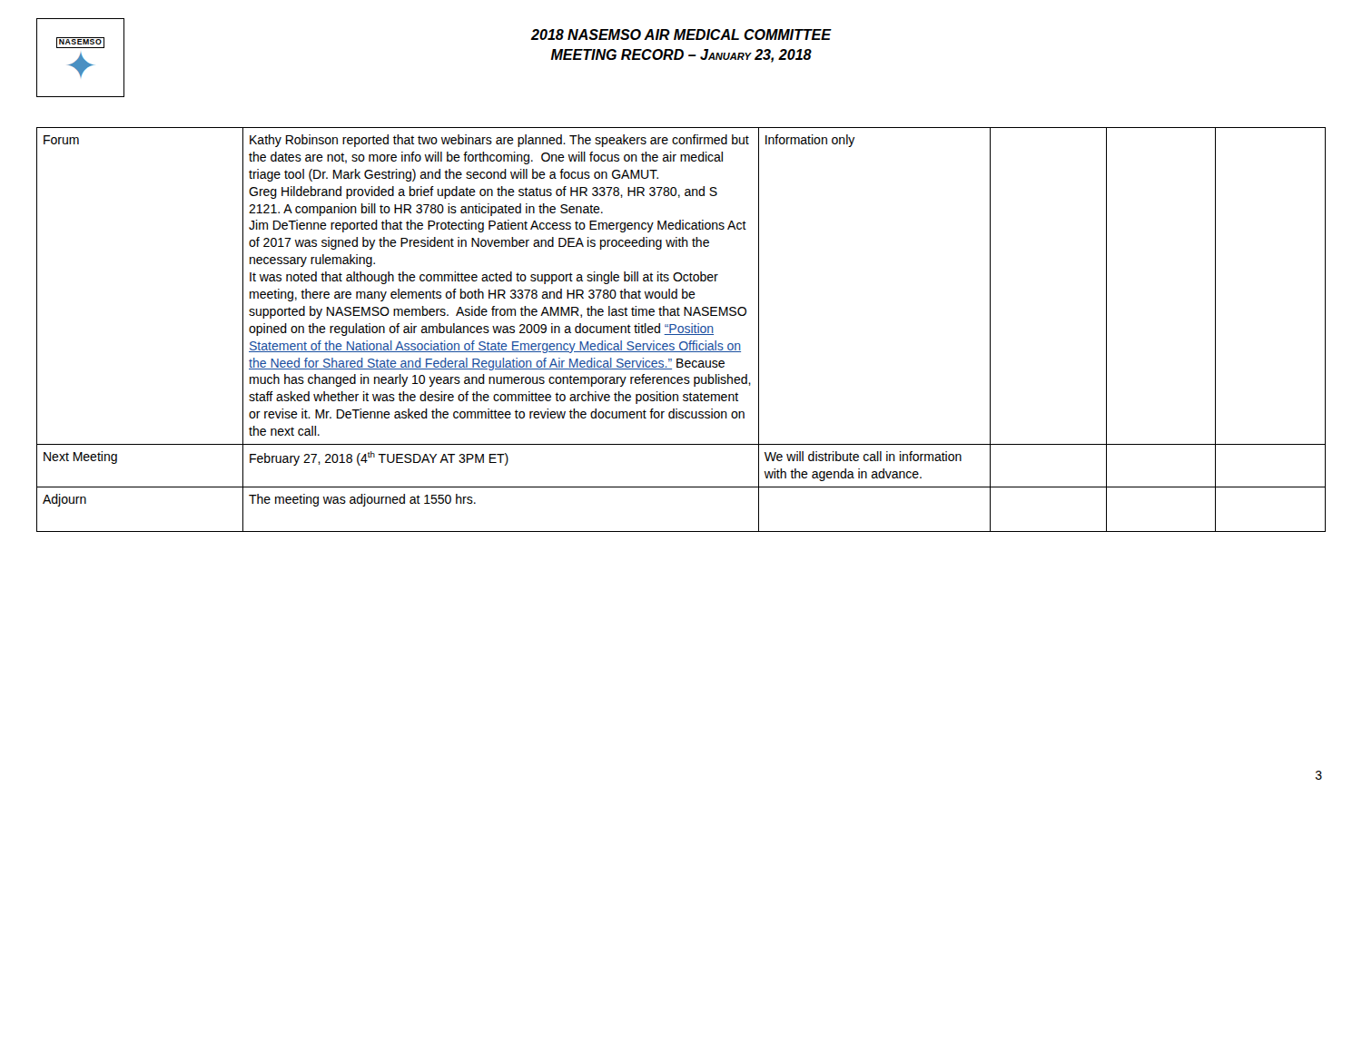NASEMSO ✦
2018 NASEMSO AIR MEDICAL COMMITTEE
MEETING RECORD – January 23, 2018
| Forum | Kathy Robinson reported that two webinars are planned. The speakers are confirmed but the dates are not, so more info will be forthcoming. One will focus on the air medical triage tool (Dr. Mark Gestring) and the second will be a focus on GAMUT. Greg Hildebrand provided a brief update on the status of HR 3378, HR 3780, and S 2121. A companion bill to HR 3780 is anticipated in the Senate. Jim DeTienne reported that the Protecting Patient Access to Emergency Medications Act of 2017 was signed by the President in November and DEA is proceeding with the necessary rulemaking. It was noted that although the committee acted to support a single bill at its October meeting, there are many elements of both HR 3378 and HR 3780 that would be supported by NASEMSO members. Aside from the AMMR, the last time that NASEMSO opined on the regulation of air ambulances was 2009 in a document titled “Position Statement of the National Association of State Emergency Medical Services Officials on the Need for Shared State and Federal Regulation of Air Medical Services.” Because much has changed in nearly 10 years and numerous contemporary references published, staff asked whether it was the desire of the committee to archive the position statement or revise it. Mr. DeTienne asked the committee to review the document for discussion on the next call. | Information only | | | |
| Next Meeting | February 27, 2018 (4 th TUESDAY AT 3PM ET) | We will distribute call in information with the agenda in advance. | | | |
| Adjourn | The meeting was adjourned at 1550 hrs. | | | | |
3